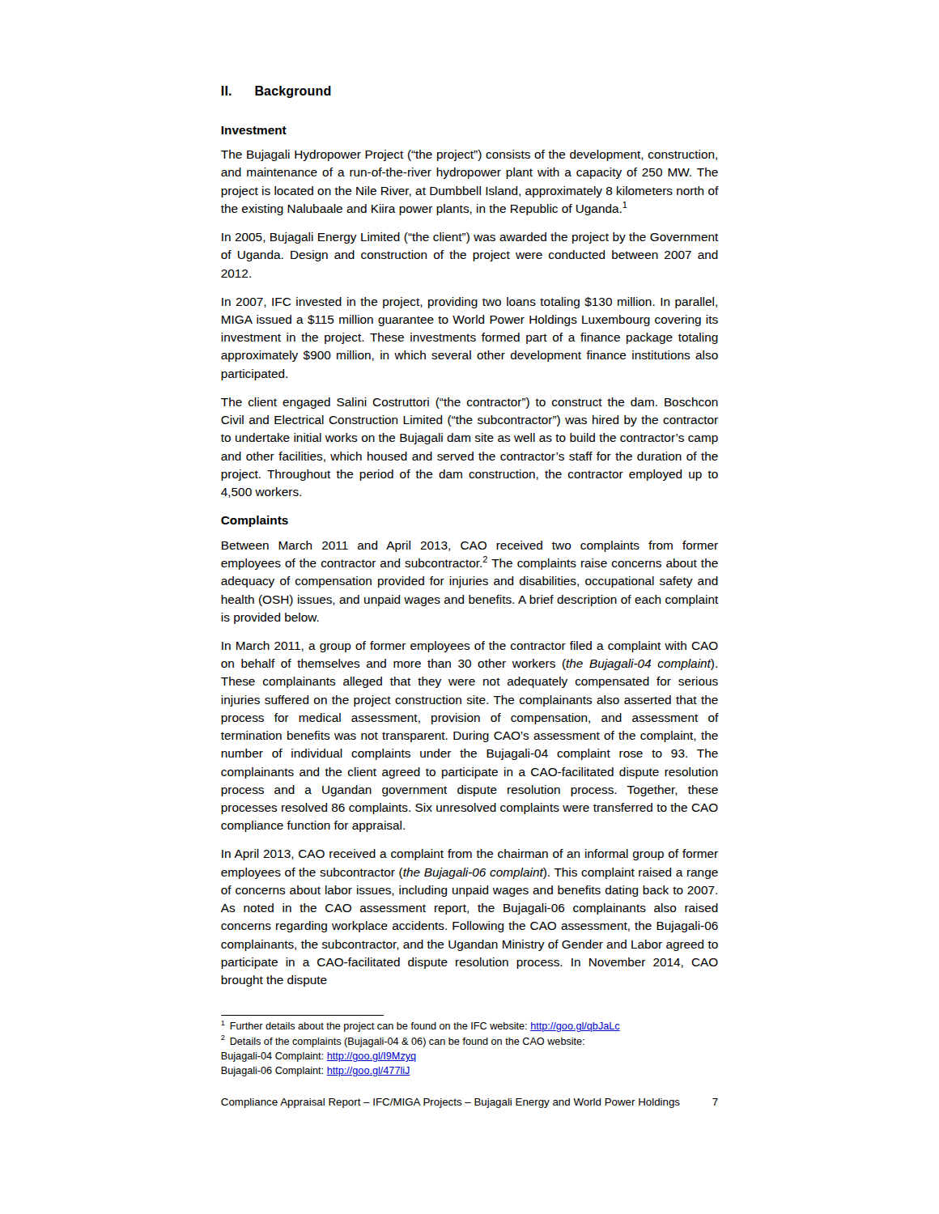II. Background
Investment
The Bujagali Hydropower Project (“the project”) consists of the development, construction, and maintenance of a run-of-the-river hydropower plant with a capacity of 250 MW. The project is located on the Nile River, at Dumbbell Island, approximately 8 kilometers north of the existing Nalubaale and Kiira power plants, in the Republic of Uganda.1
In 2005, Bujagali Energy Limited (“the client”) was awarded the project by the Government of Uganda. Design and construction of the project were conducted between 2007 and 2012.
In 2007, IFC invested in the project, providing two loans totaling $130 million. In parallel, MIGA issued a $115 million guarantee to World Power Holdings Luxembourg covering its investment in the project. These investments formed part of a finance package totaling approximately $900 million, in which several other development finance institutions also participated.
The client engaged Salini Costruttori (“the contractor”) to construct the dam. Boschcon Civil and Electrical Construction Limited (“the subcontractor”) was hired by the contractor to undertake initial works on the Bujagali dam site as well as to build the contractor’s camp and other facilities, which housed and served the contractor’s staff for the duration of the project. Throughout the period of the dam construction, the contractor employed up to 4,500 workers.
Complaints
Between March 2011 and April 2013, CAO received two complaints from former employees of the contractor and subcontractor.2 The complaints raise concerns about the adequacy of compensation provided for injuries and disabilities, occupational safety and health (OSH) issues, and unpaid wages and benefits. A brief description of each complaint is provided below.
In March 2011, a group of former employees of the contractor filed a complaint with CAO on behalf of themselves and more than 30 other workers (the Bujagali-04 complaint). These complainants alleged that they were not adequately compensated for serious injuries suffered on the project construction site. The complainants also asserted that the process for medical assessment, provision of compensation, and assessment of termination benefits was not transparent. During CAO’s assessment of the complaint, the number of individual complaints under the Bujagali-04 complaint rose to 93. The complainants and the client agreed to participate in a CAO-facilitated dispute resolution process and a Ugandan government dispute resolution process. Together, these processes resolved 86 complaints. Six unresolved complaints were transferred to the CAO compliance function for appraisal.
In April 2013, CAO received a complaint from the chairman of an informal group of former employees of the subcontractor (the Bujagali-06 complaint). This complaint raised a range of concerns about labor issues, including unpaid wages and benefits dating back to 2007. As noted in the CAO assessment report, the Bujagali-06 complainants also raised concerns regarding workplace accidents. Following the CAO assessment, the Bujagali-06 complainants, the subcontractor, and the Ugandan Ministry of Gender and Labor agreed to participate in a CAO-facilitated dispute resolution process. In November 2014, CAO brought the dispute
1 Further details about the project can be found on the IFC website: http://goo.gl/qbJaLc
2 Details of the complaints (Bujagali-04 & 06) can be found on the CAO website:
Bujagali-04 Complaint: http://goo.gl/I9Mzyq
Bujagali-06 Complaint: http://goo.gl/477liJ
Compliance Appraisal Report – IFC/MIGA Projects – Bujagali Energy and World Power Holdings 7